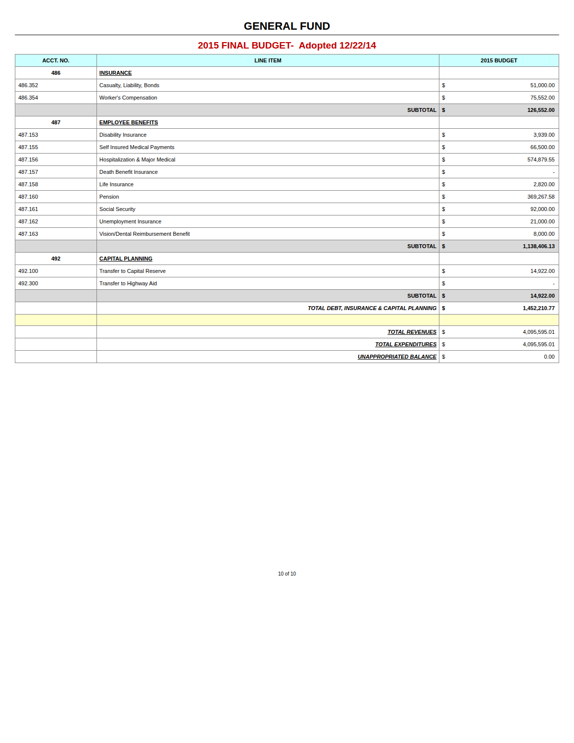GENERAL FUND
2015 FINAL BUDGET- Adopted 12/22/14
| ACCT. NO. | LINE ITEM | 2015 BUDGET |
| --- | --- | --- |
| 486 | INSURANCE | |
| 486.352 | Casualty, Liability, Bonds | $ 51,000.00 |
| 486.354 | Worker's Compensation | $ 75,552.00 |
| | SUBTOTAL | $ 126,552.00 |
| 487 | EMPLOYEE BENEFITS | |
| 487.153 | Disability Insurance | $ 3,939.00 |
| 487.155 | Self Insured Medical Payments | $ 66,500.00 |
| 487.156 | Hospitalization & Major Medical | $ 574,879.55 |
| 487.157 | Death Benefit Insurance | $ - |
| 487.158 | Life Insurance | $ 2,820.00 |
| 487.160 | Pension | $ 369,267.58 |
| 487.161 | Social Security | $ 92,000.00 |
| 487.162 | Unemployment Insurance | $ 21,000.00 |
| 487.163 | Vision/Dental Reimbursement Benefit | $ 8,000.00 |
| | SUBTOTAL | $ 1,138,406.13 |
| 492 | CAPITAL PLANNING | |
| 492.100 | Transfer to Capital Reserve | $ 14,922.00 |
| 492.300 | Transfer to Highway Aid | $ - |
| | SUBTOTAL | $ 14,922.00 |
| | TOTAL DEBT, INSURANCE & CAPITAL PLANNING | $ 1,452,210.77 |
| | TOTAL REVENUES | $ 4,095,595.01 |
| | TOTAL EXPENDITURES | $ 4,095,595.01 |
| | UNAPPROPRIATED BALANCE | $ 0.00 |
10 of 10